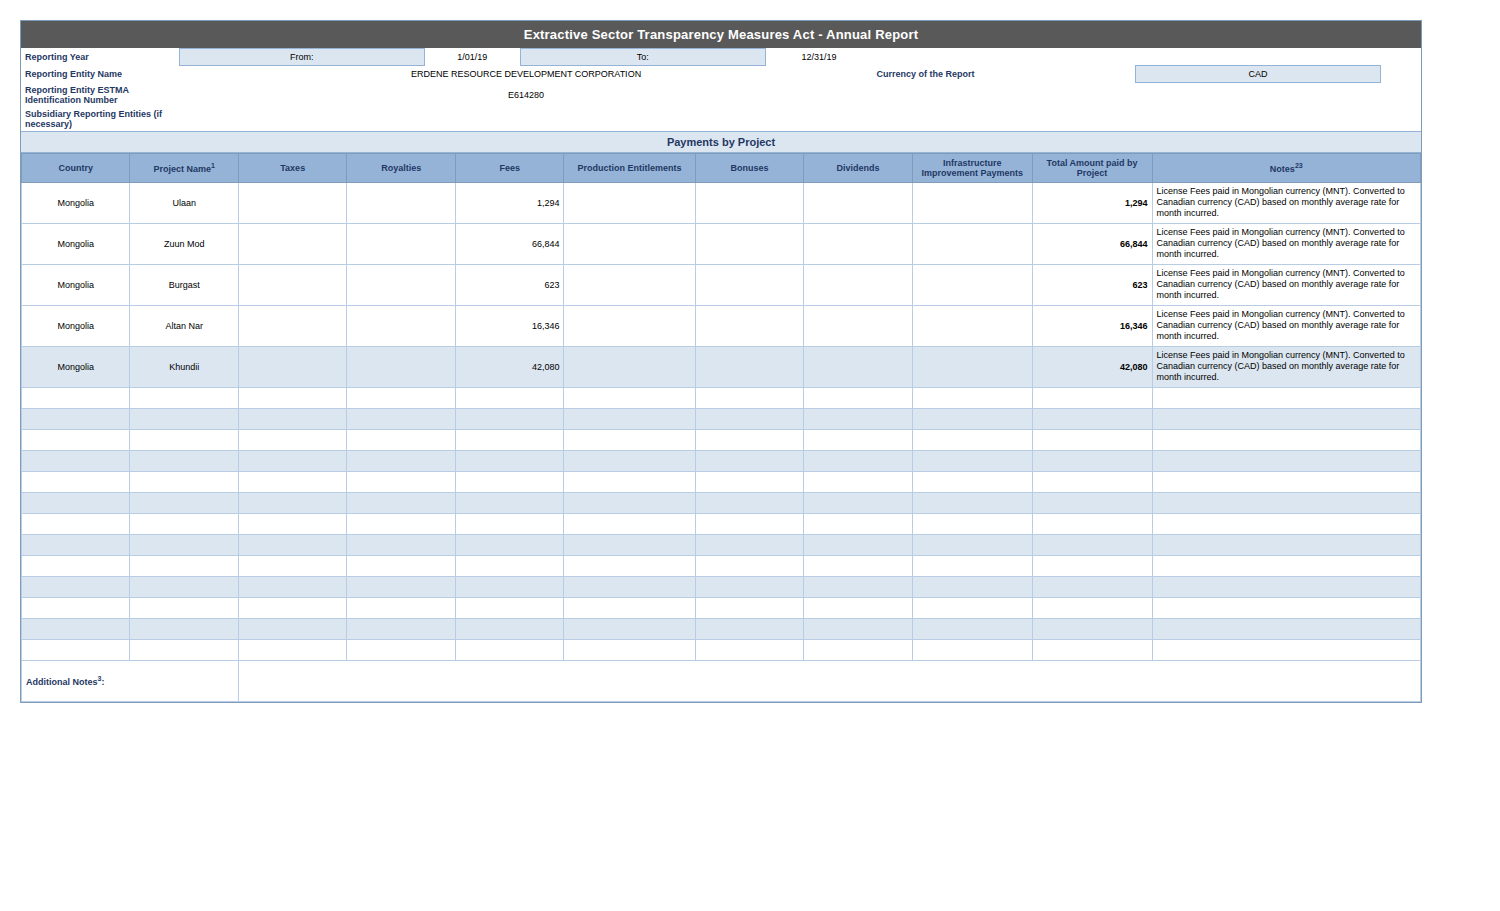Extractive Sector Transparency Measures Act - Annual Report
| Reporting Year | From: | 1/01/19 | To: | 12/31/19 | | | | |
| Reporting Entity Name | ERDENE RESOURCE DEVELOPMENT CORPORATION | Currency of the Report | CAD | | |
| Reporting Entity ESTMA Identification Number | E614280 | | | | |
| Subsidiary Reporting Entities (if necessary) | | | | | |
Payments by Project
| Country | Project Name 1 | Taxes | Royalties | Fees | Production Entitlements | Bonuses | Dividends | Infrastructure Improvement Payments | Total Amount paid by Project | Notes 23 |
| --- | --- | --- | --- | --- | --- | --- | --- | --- | --- | --- |
| Mongolia | Ulaan | | | 1,294 | | | | | 1,294 | License Fees paid in Mongolian currency (MNT). Converted to Canadian currency (CAD) based on monthly average rate for month incurred. |
| Mongolia | Zuun Mod | | | 66,844 | | | | | 66,844 | License Fees paid in Mongolian currency (MNT). Converted to Canadian currency (CAD) based on monthly average rate for month incurred. |
| Mongolia | Burgast | | | 623 | | | | | 623 | License Fees paid in Mongolian currency (MNT). Converted to Canadian currency (CAD) based on monthly average rate for month incurred. |
| Mongolia | Altan Nar | | | 16,346 | | | | | 16,346 | License Fees paid in Mongolian currency (MNT). Converted to Canadian currency (CAD) based on monthly average rate for month incurred. |
| Mongolia | Khundii | | | 42,080 | | | | | 42,080 | License Fees paid in Mongolian currency (MNT). Converted to Canadian currency (CAD) based on monthly average rate for month incurred. |
| Additional Notes 3 : | |